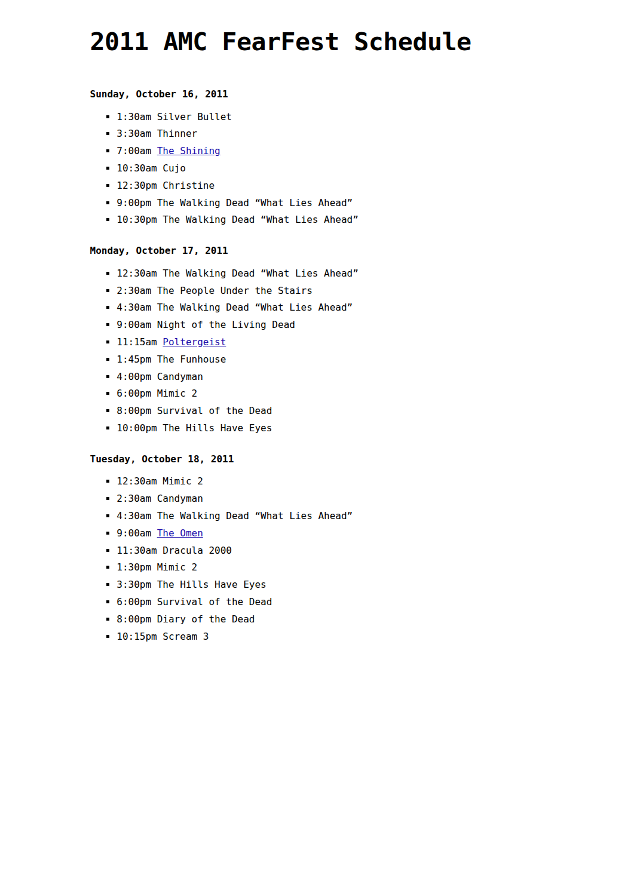2011 AMC FearFest Schedule
Sunday, October 16, 2011
1:30am Silver Bullet
3:30am Thinner
7:00am The Shining
10:30am Cujo
12:30pm Christine
9:00pm The Walking Dead “What Lies Ahead”
10:30pm The Walking Dead “What Lies Ahead”
Monday, October 17, 2011
12:30am The Walking Dead “What Lies Ahead”
2:30am The People Under the Stairs
4:30am The Walking Dead “What Lies Ahead”
9:00am Night of the Living Dead
11:15am Poltergeist
1:45pm The Funhouse
4:00pm Candyman
6:00pm Mimic 2
8:00pm Survival of the Dead
10:00pm The Hills Have Eyes
Tuesday, October 18, 2011
12:30am Mimic 2
2:30am Candyman
4:30am The Walking Dead “What Lies Ahead”
9:00am The Omen
11:30am Dracula 2000
1:30pm Mimic 2
3:30pm The Hills Have Eyes
6:00pm Survival of the Dead
8:00pm Diary of the Dead
10:15pm Scream 3